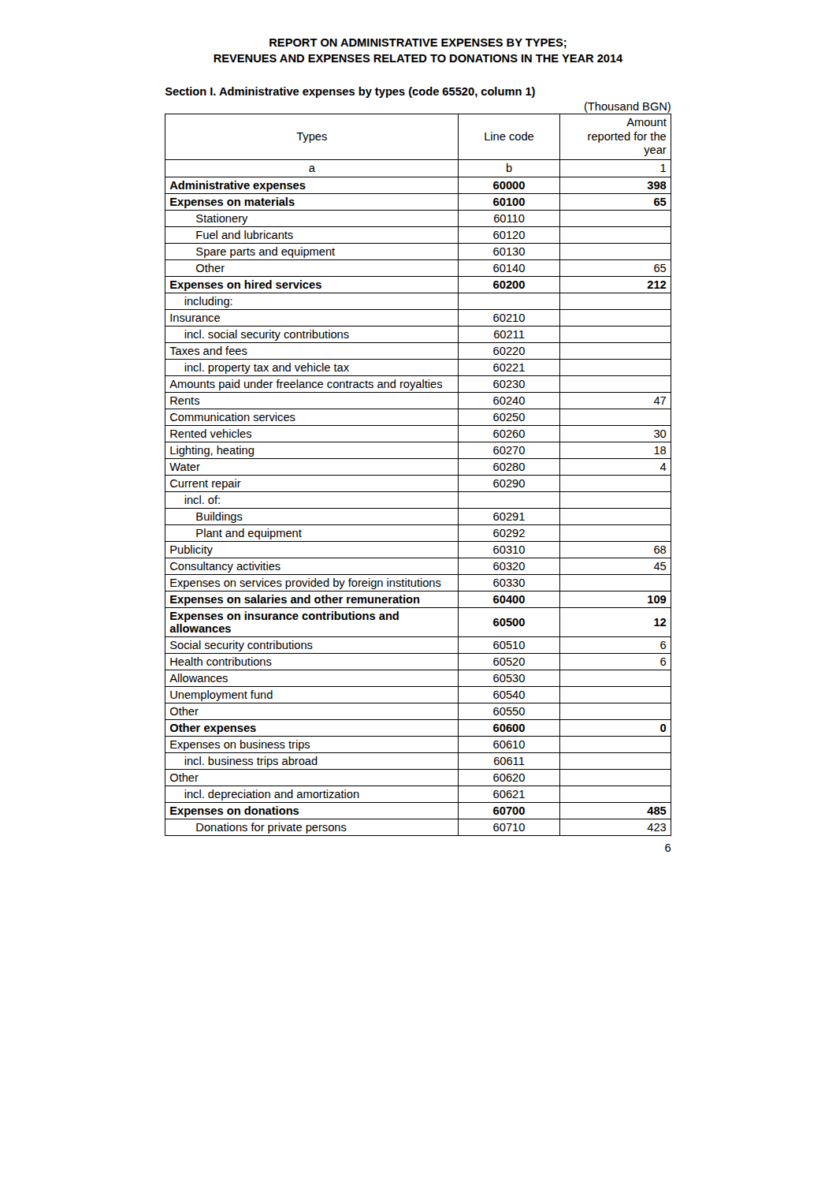REPORT ON ADMINISTRATIVE EXPENSES BY TYPES;
REVENUES AND EXPENSES RELATED TO DONATIONS IN THE YEAR 2014
Section I. Administrative expenses by types (code 65520, column 1)
(Thousand BGN)
| Types | Line code | Amount reported for the year |
| --- | --- | --- |
| a | b | 1 |
| Administrative expenses | 60000 | 398 |
| Expenses on materials | 60100 | 65 |
| Stationery | 60110 | |
| Fuel and lubricants | 60120 | |
| Spare parts and equipment | 60130 | |
| Other | 60140 | 65 |
| Expenses on hired services | 60200 | 212 |
| including: | | |
| Insurance | 60210 | |
| incl. social security contributions | 60211 | |
| Taxes and fees | 60220 | |
| incl. property tax and vehicle tax | 60221 | |
| Amounts paid under freelance contracts and royalties | 60230 | |
| Rents | 60240 | 47 |
| Communication services | 60250 | |
| Rented vehicles | 60260 | 30 |
| Lighting, heating | 60270 | 18 |
| Water | 60280 | 4 |
| Current repair | 60290 | |
| incl. of: | | |
| Buildings | 60291 | |
| Plant and equipment | 60292 | |
| Publicity | 60310 | 68 |
| Consultancy activities | 60320 | 45 |
| Expenses on services provided by foreign institutions | 60330 | |
| Expenses on salaries and other remuneration | 60400 | 109 |
| Expenses on insurance contributions and allowances | 60500 | 12 |
| Social security contributions | 60510 | 6 |
| Health contributions | 60520 | 6 |
| Allowances | 60530 | |
| Unemployment fund | 60540 | |
| Other | 60550 | |
| Other expenses | 60600 | 0 |
| Expenses on business trips | 60610 | |
| incl. business trips abroad | 60611 | |
| Other | 60620 | |
| incl. depreciation and amortization | 60621 | |
| Expenses on donations | 60700 | 485 |
| Donations for private persons | 60710 | 423 |
6